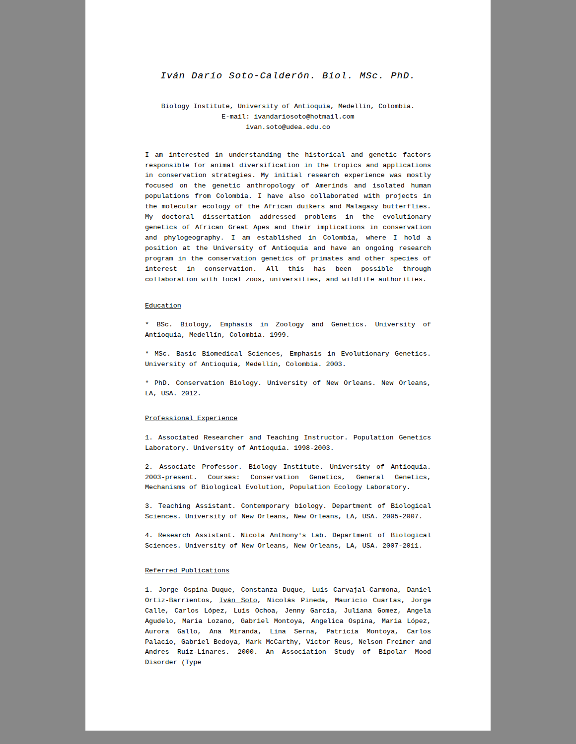Iván Darío Soto-Calderón. Biol. MSc. PhD.
Biology Institute, University of Antioquia, Medellín, Colombia.
E-mail: ivandariosoto@hotmail.com
ivan.soto@udea.edu.co
I am interested in understanding the historical and genetic factors responsible for animal diversification in the tropics and applications in conservation strategies. My initial research experience was mostly focused on the genetic anthropology of Amerinds and isolated human populations from Colombia. I have also collaborated with projects in the molecular ecology of the African duikers and Malagasy butterflies. My doctoral dissertation addressed problems in the evolutionary genetics of African Great Apes and their implications in conservation and phylogeography. I am established in Colombia, where I hold a position at the University of Antioquia and have an ongoing research program in the conservation genetics of primates and other species of interest in conservation. All this has been possible through collaboration with local zoos, universities, and wildlife authorities.
Education
* BSc. Biology, Emphasis in Zoology and Genetics. University of Antioquia, Medellín, Colombia. 1999.
* MSc. Basic Biomedical Sciences, Emphasis in Evolutionary Genetics. University of Antioquia, Medellín, Colombia. 2003.
* PhD. Conservation Biology. University of New Orleans. New Orleans, LA, USA. 2012.
Professional Experience
1. Associated Researcher and Teaching Instructor. Population Genetics Laboratory. University of Antioquia. 1998-2003.
2. Associate Professor. Biology Institute. University of Antioquia. 2003-present. Courses: Conservation Genetics, General Genetics, Mechanisms of Biological Evolution, Population Ecology Laboratory.
3. Teaching Assistant. Contemporary biology. Department of Biological Sciences. University of New Orleans, New Orleans, LA, USA. 2005-2007.
4. Research Assistant. Nicola Anthony's Lab. Department of Biological Sciences. University of New Orleans, New Orleans, LA, USA. 2007-2011.
Referred Publications
1. Jorge Ospina-Duque, Constanza Duque, Luis Carvajal-Carmona, Daniel Ortiz-Barrientos, Iván Soto, Nicolás Pineda, Mauricio Cuartas, Jorge Calle, Carlos López, Luis Ochoa, Jenny García, Juliana Gomez, Angela Agudelo, Maria Lozano, Gabriel Montoya, Angelica Ospina, Maria López, Aurora Gallo, Ana Miranda, Lina Serna, Patricia Montoya, Carlos Palacio, Gabriel Bedoya, Mark McCarthy, Victor Reus, Nelson Freimer and Andres Ruiz-Linares. 2000. An Association Study of Bipolar Mood Disorder (Type